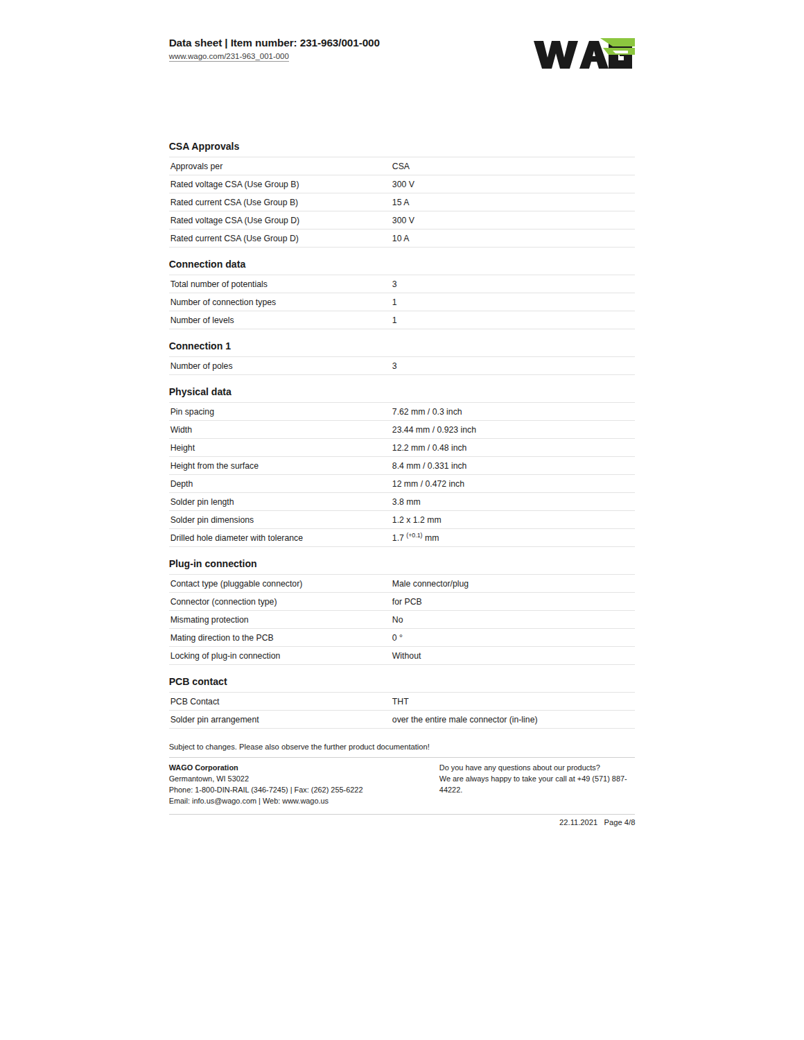Data sheet | Item number: 231-963/001-000
www.wago.com/231-963_001-000
CSA Approvals
| Approvals per | CSA |
| Rated voltage CSA (Use Group B) | 300 V |
| Rated current CSA (Use Group B) | 15 A |
| Rated voltage CSA (Use Group D) | 300 V |
| Rated current CSA (Use Group D) | 10 A |
Connection data
| Total number of potentials | 3 |
| Number of connection types | 1 |
| Number of levels | 1 |
Connection 1
| Number of poles | 3 |
Physical data
| Pin spacing | 7.62 mm / 0.3 inch |
| Width | 23.44 mm / 0.923 inch |
| Height | 12.2 mm / 0.48 inch |
| Height from the surface | 8.4 mm / 0.331 inch |
| Depth | 12 mm / 0.472 inch |
| Solder pin length | 3.8 mm |
| Solder pin dimensions | 1.2 x 1.2 mm |
| Drilled hole diameter with tolerance | 1.7 (+0.1) mm |
Plug-in connection
| Contact type (pluggable connector) | Male connector/plug |
| Connector (connection type) | for PCB |
| Mismating protection | No |
| Mating direction to the PCB | 0 ° |
| Locking of plug-in connection | Without |
PCB contact
| PCB Contact | THT |
| Solder pin arrangement | over the entire male connector (in-line) |
Subject to changes. Please also observe the further product documentation!
WAGO Corporation
Germantown, WI 53022
Phone: 1-800-DIN-RAIL (346-7245) | Fax: (262) 255-6222
Email: info.us@wago.com | Web: www.wago.us
Do you have any questions about our products?
We are always happy to take your call at +49 (571) 887-44222.
22.11.2021 Page 4/8